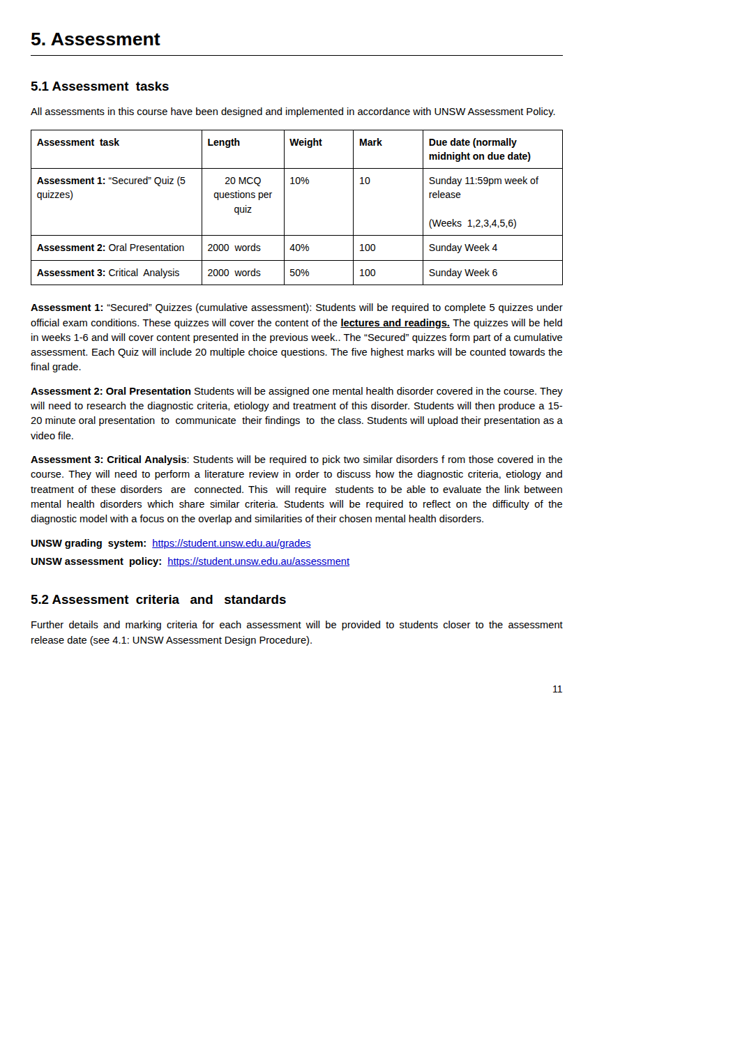5. Assessment
5.1 Assessment tasks
All assessments in this course have been designed and implemented in accordance with UNSW Assessment Policy.
| Assessment task | Length | Weight | Mark | Due date (normally midnight on due date) |
| --- | --- | --- | --- | --- |
| Assessment 1: “Secured” Quiz (5 quizzes) | 20 MCQ questions per quiz | 10% | 10 | Sunday 11:59pm week of release (Weeks 1,2,3,4,5,6) |
| Assessment 2: Oral Presentation | 2000 words | 40% | 100 | Sunday Week 4 |
| Assessment 3: Critical Analysis | 2000 words | 50% | 100 | Sunday Week 6 |
Assessment 1: “Secured” Quizzes (cumulative assessment): Students will be required to complete 5 quizzes under official exam conditions. These quizzes will cover the content of the lectures and readings. The quizzes will be held in weeks 1-6 and will cover content presented in the previous week.. The “Secured” quizzes form part of a cumulative assessment. Each Quiz will include 20 multiple choice questions. The five highest marks will be counted towards the final grade.
Assessment 2: Oral Presentation Students will be assigned one mental health disorder covered in the course. They will need to research the diagnostic criteria, etiology and treatment of this disorder. Students will then produce a 15-20 minute oral presentation to communicate their findings to the class. Students will upload their presentation as a video file.
Assessment 3: Critical Analysis: Students will be required to pick two similar disorders f rom those covered in the course. They will need to perform a literature review in order to discuss how the diagnostic criteria, etiology and treatment of these disorders are connected. This will require students to be able to evaluate the link between mental health disorders which share similar criteria. Students will be required to reflect on the difficulty of the diagnostic model with a focus on the overlap and similarities of their chosen mental health disorders.
UNSW grading system: https://student.unsw.edu.au/grades
UNSW assessment policy: https://student.unsw.edu.au/assessment
5.2 Assessment criteria and standards
Further details and marking criteria for each assessment will be provided to students closer to the assessment release date (see 4.1: UNSW Assessment Design Procedure).
11